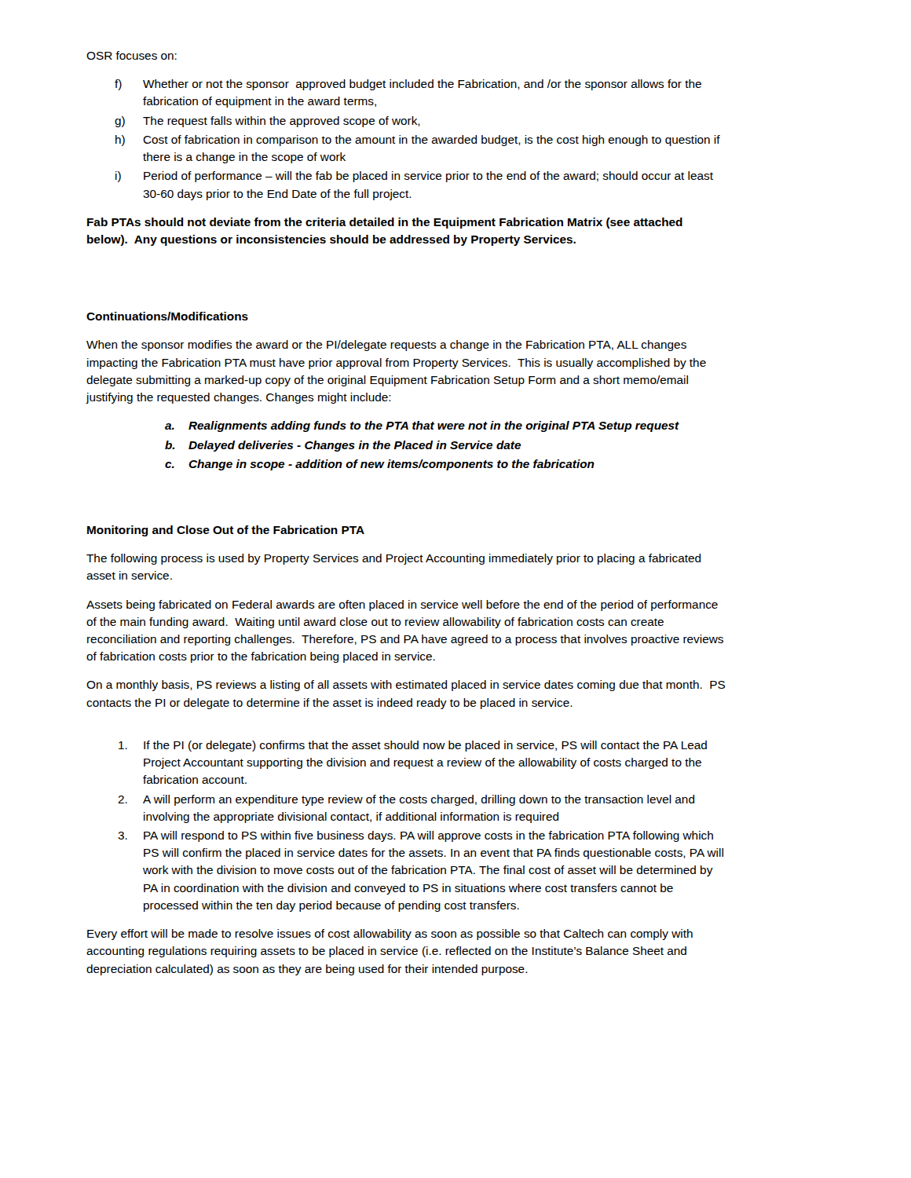OSR focuses on:
f) Whether or not the sponsor approved budget included the Fabrication, and /or the sponsor allows for the fabrication of equipment in the award terms,
g) The request falls within the approved scope of work,
h) Cost of fabrication in comparison to the amount in the awarded budget, is the cost high enough to question if there is a change in the scope of work
i) Period of performance – will the fab be placed in service prior to the end of the award; should occur at least 30-60 days prior to the End Date of the full project.
Fab PTAs should not deviate from the criteria detailed in the Equipment Fabrication Matrix (see attached below). Any questions or inconsistencies should be addressed by Property Services.
Continuations/Modifications
When the sponsor modifies the award or the PI/delegate requests a change in the Fabrication PTA, ALL changes impacting the Fabrication PTA must have prior approval from Property Services. This is usually accomplished by the delegate submitting a marked-up copy of the original Equipment Fabrication Setup Form and a short memo/email justifying the requested changes. Changes might include:
a. Realignments adding funds to the PTA that were not in the original PTA Setup request
b. Delayed deliveries - Changes in the Placed in Service date
c. Change in scope - addition of new items/components to the fabrication
Monitoring and Close Out of the Fabrication PTA
The following process is used by Property Services and Project Accounting immediately prior to placing a fabricated asset in service.
Assets being fabricated on Federal awards are often placed in service well before the end of the period of performance of the main funding award. Waiting until award close out to review allowability of fabrication costs can create reconciliation and reporting challenges. Therefore, PS and PA have agreed to a process that involves proactive reviews of fabrication costs prior to the fabrication being placed in service.
On a monthly basis, PS reviews a listing of all assets with estimated placed in service dates coming due that month. PS contacts the PI or delegate to determine if the asset is indeed ready to be placed in service.
1. If the PI (or delegate) confirms that the asset should now be placed in service, PS will contact the PA Lead Project Accountant supporting the division and request a review of the allowability of costs charged to the fabrication account.
2. A will perform an expenditure type review of the costs charged, drilling down to the transaction level and involving the appropriate divisional contact, if additional information is required
3. PA will respond to PS within five business days. PA will approve costs in the fabrication PTA following which PS will confirm the placed in service dates for the assets. In an event that PA finds questionable costs, PA will work with the division to move costs out of the fabrication PTA. The final cost of asset will be determined by PA in coordination with the division and conveyed to PS in situations where cost transfers cannot be processed within the ten day period because of pending cost transfers.
Every effort will be made to resolve issues of cost allowability as soon as possible so that Caltech can comply with accounting regulations requiring assets to be placed in service (i.e. reflected on the Institute’s Balance Sheet and depreciation calculated) as soon as they are being used for their intended purpose.